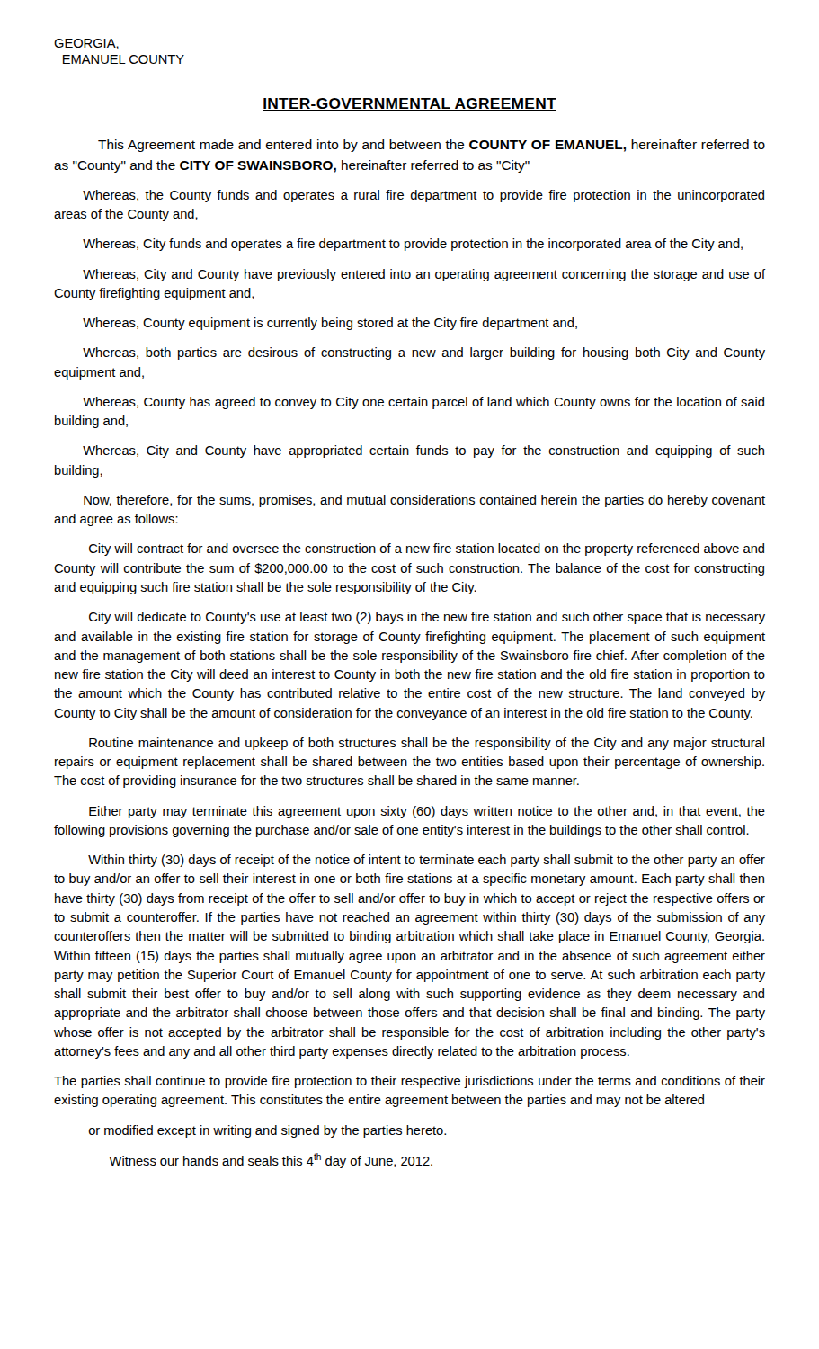GEORGIA, EMANUEL COUNTY
INTER-GOVERNMENTAL AGREEMENT
This Agreement made and entered into by and between the COUNTY OF EMANUEL, hereinafter referred to as "County" and the CITY OF SWAINSBORO, hereinafter referred to as "City"
Whereas, the County funds and operates a rural fire department to provide fire protection in the unincorporated areas of the County and,
Whereas, City funds and operates a fire department to provide protection in the incorporated area of the City and,
Whereas, City and County have previously entered into an operating agreement concerning the storage and use of County firefighting equipment and,
Whereas, County equipment is currently being stored at the City fire department and,
Whereas, both parties are desirous of constructing a new and larger building for housing both City and County equipment and,
Whereas, County has agreed to convey to City one certain parcel of land which County owns for the location of said building and,
Whereas, City and County have appropriated certain funds to pay for the construction and equipping of such building,
Now, therefore, for the sums, promises, and mutual considerations contained herein the parties do hereby covenant and agree as follows:
City will contract for and oversee the construction of a new fire station located on the property referenced above and County will contribute the sum of $200,000.00 to the cost of such construction. The balance of the cost for constructing and equipping such fire station shall be the sole responsibility of the City.
City will dedicate to County's use at least two (2) bays in the new fire station and such other space that is necessary and available in the existing fire station for storage of County firefighting equipment. The placement of such equipment and the management of both stations shall be the sole responsibility of the Swainsboro fire chief. After completion of the new fire station the City will deed an interest to County in both the new fire station and the old fire station in proportion to the amount which the County has contributed relative to the entire cost of the new structure. The land conveyed by County to City shall be the amount of consideration for the conveyance of an interest in the old fire station to the County.
Routine maintenance and upkeep of both structures shall be the responsibility of the City and any major structural repairs or equipment replacement shall be shared between the two entities based upon their percentage of ownership. The cost of providing insurance for the two structures shall be shared in the same manner.
Either party may terminate this agreement upon sixty (60) days written notice to the other and, in that event, the following provisions governing the purchase and/or sale of one entity's interest in the buildings to the other shall control.
Within thirty (30) days of receipt of the notice of intent to terminate each party shall submit to the other party an offer to buy and/or an offer to sell their interest in one or both fire stations at a specific monetary amount. Each party shall then have thirty (30) days from receipt of the offer to sell and/or offer to buy in which to accept or reject the respective offers or to submit a counteroffer. If the parties have not reached an agreement within thirty (30) days of the submission of any counteroffers then the matter will be submitted to binding arbitration which shall take place in Emanuel County, Georgia. Within fifteen (15) days the parties shall mutually agree upon an arbitrator and in the absence of such agreement either party may petition the Superior Court of Emanuel County for appointment of one to serve. At such arbitration each party shall submit their best offer to buy and/or to sell along with such supporting evidence as they deem necessary and appropriate and the arbitrator shall choose between those offers and that decision shall be final and binding. The party whose offer is not accepted by the arbitrator shall be responsible for the cost of arbitration including the other party's attorney's fees and any and all other third party expenses directly related to the arbitration process.
The parties shall continue to provide fire protection to their respective jurisdictions under the terms and conditions of their existing operating agreement. This constitutes the entire agreement between the parties and may not be altered
or modified except in writing and signed by the parties hereto.
Witness our hands and seals this 4th day of June, 2012.